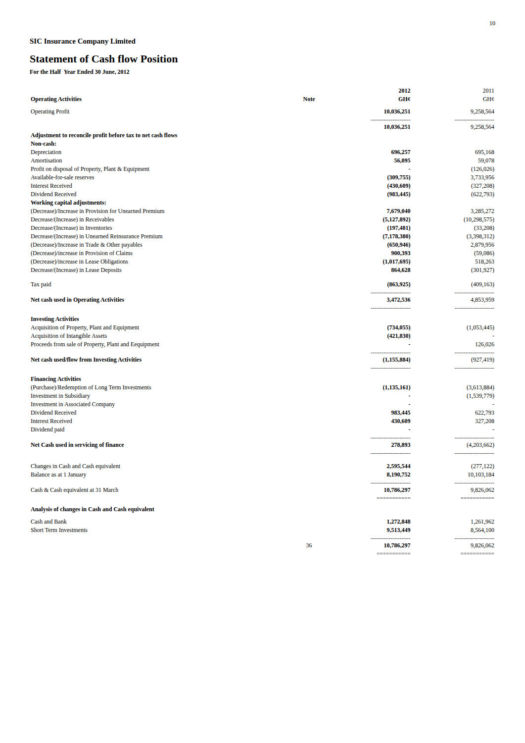10
SIC Insurance Company Limited
Statement of Cash flow Position
For the Half Year Ended 30 June, 2012
| | | 2012 | 2011 |
| Operating Activities | Note | GH¢ | GH¢ |
| Operating Profit | | 10,036,251 | 9,258,564 |
| | | ---------------------- | ---------------------- |
| | | 10,036,251 | 9,258,564 |
| Adjustment to reconcile profit before tax to net cash flows | | | |
| Non-cash: | | | |
| Depreciation | | 696,257 | 695,168 |
| Amortisation | | 56,095 | 59,078 |
| Profit on disposal of Property, Plant & Equipment | | - | (126,026) |
| Available-for-sale reserves | | (309,755) | 3,733,956 |
| Interest Received | | (430,609) | (327,208) |
| Dividend Received | | (983,445) | (622,793) |
| Working capital adjustments: | | | |
| (Decrease)/Increase in Provision for Unearned Premium | | 7,679,040 | 3,285,272 |
| Decrease/(Increase) in Receivables | | (5,127,892) | (10,298,575) |
| Decrease/(Increase) in Inventories | | (197,481) | (33,208) |
| Decrease/(Increase) in Unearned Reinsurance Premium | | (7,178,380) | (3,398,312) |
| (Decrease)/Increase in Trade & Other payables | | (650,946) | 2,879,956 |
| (Decrease)/increase in Provision of Claims | | 900,393 | (59,086) |
| (Decrease)/increase in Lease Obligations | | (1,017,695) | 518,263 |
| Decrease/(Increase) in Lease Deposits | | 864,628 | (301,927) |
| Tax paid | | (863,925) | (409,163) |
| | | ---------------------- | ---------------------- |
| Net cash used in Operating Activities | | 3,472,536 | 4,853,959 |
| | | ---------------------- | ---------------------- |
| Investing Activities | | | |
| Acquisition of Property, Plant and Equipment | | (734,055) | (1,053,445) |
| Acquisition of Intangible Assets | | (421,830) | - |
| Proceeds from sale of Property, Plant and Eequipment | | - | 126,026 |
| | | ---------------------- | ---------------------- |
| Net cash used/flow from Investing Activities | | (1,155,884) | (927,419) |
| | | ---------------------- | ---------------------- |
| Financing Activities | | | |
| (Purchase)/Redemption of Long Term Investments | | (1,135,161) | (3,613,884) |
| Investment in Subsidiary | | - | (1,539,779) |
| Investment in Associated Company | | - | - |
| Dividend Received | | 983,445 | 622,793 |
| Interest Received | | 430,609 | 327,208 |
| Dividend paid | | - | - |
| | | ---------------------- | ---------------------- |
| Net Cash used in servicing of finance | | 278,893 | (4,203,662) |
| | | ---------------------- | ---------------------- |
| Changes in Cash and Cash equivalent | | 2,595,544 | (277,122) |
| Balance as at 1 January | | 8,190,752 | 10,103,184 |
| | | ---------------------- | ---------------------- |
| Cash & Cash equivalent at 31 March | | 10,786,297 | 9,826,062 |
| | | =========== | =========== |
| Analysis of changes in Cash and Cash equivalent | | | |
| Cash and Bank | | 1,272,848 | 1,261,962 |
| Short Term Investments | | 9,513,449 | 8,564,100 |
| | | ---------------------- | ---------------------- |
| | 36 | 10,786,297 | 9,826,062 |
| | | =========== | =========== |